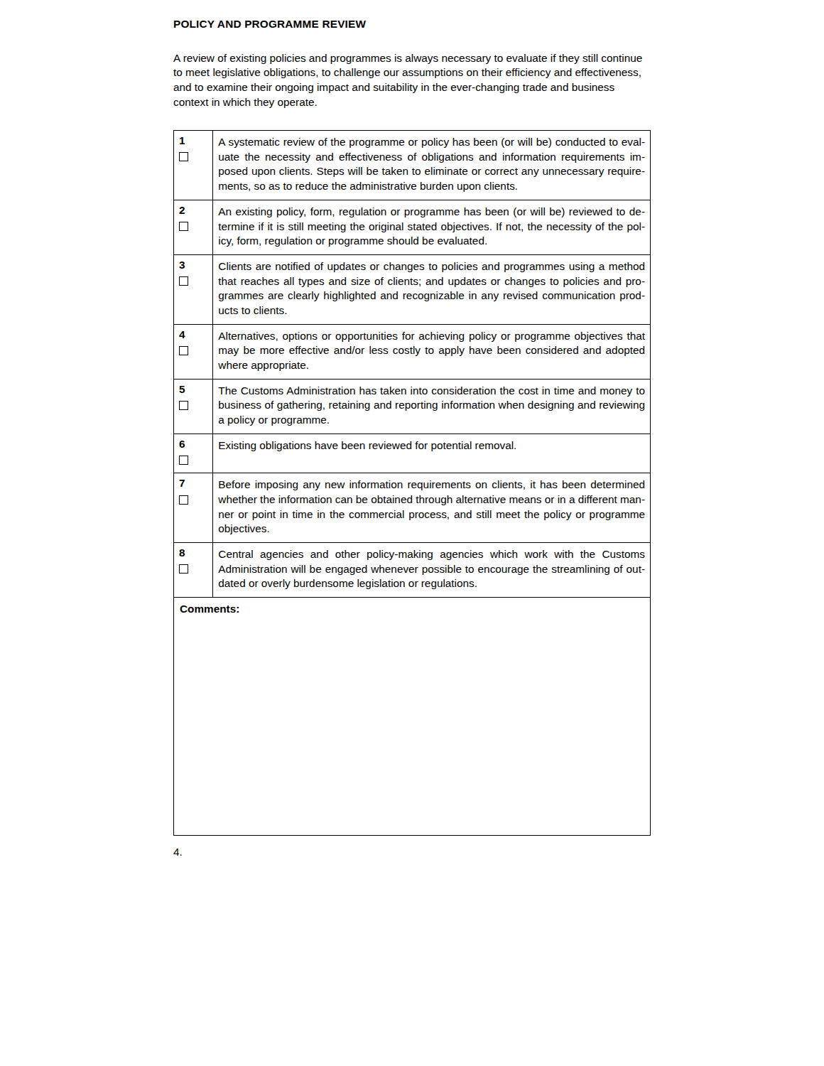POLICY AND PROGRAMME REVIEW
A review of existing policies and programmes is always necessary to evaluate if they still continue to meet legislative obligations, to challenge our assumptions on their efficiency and effectiveness, and to examine their ongoing impact and suitability in the ever-changing trade and business context in which they operate.
| 1 | A systematic review of the programme or policy has been (or will be) conducted to evaluate the necessity and effectiveness of obligations and information requirements imposed upon clients. Steps will be taken to eliminate or correct any unnecessary requirements, so as to reduce the administrative burden upon clients. |
| 2 | An existing policy, form, regulation or programme has been (or will be) reviewed to determine if it is still meeting the original stated objectives. If not, the necessity of the policy, form, regulation or programme should be evaluated. |
| 3 | Clients are notified of updates or changes to policies and programmes using a method that reaches all types and size of clients; and updates or changes to policies and programmes are clearly highlighted and recognizable in any revised communication products to clients. |
| 4 | Alternatives, options or opportunities for achieving policy or programme objectives that may be more effective and/or less costly to apply have been considered and adopted where appropriate. |
| 5 | The Customs Administration has taken into consideration the cost in time and money to business of gathering, retaining and reporting information when designing and reviewing a policy or programme. |
| 6 | Existing obligations have been reviewed for potential removal. |
| 7 | Before imposing any new information requirements on clients, it has been determined whether the information can be obtained through alternative means or in a different manner or point in time in the commercial process, and still meet the policy or programme objectives. |
| 8 | Central agencies and other policy-making agencies which work with the Customs Administration will be engaged whenever possible to encourage the streamlining of outdated or overly burdensome legislation or regulations. |
| Comments: |
4.